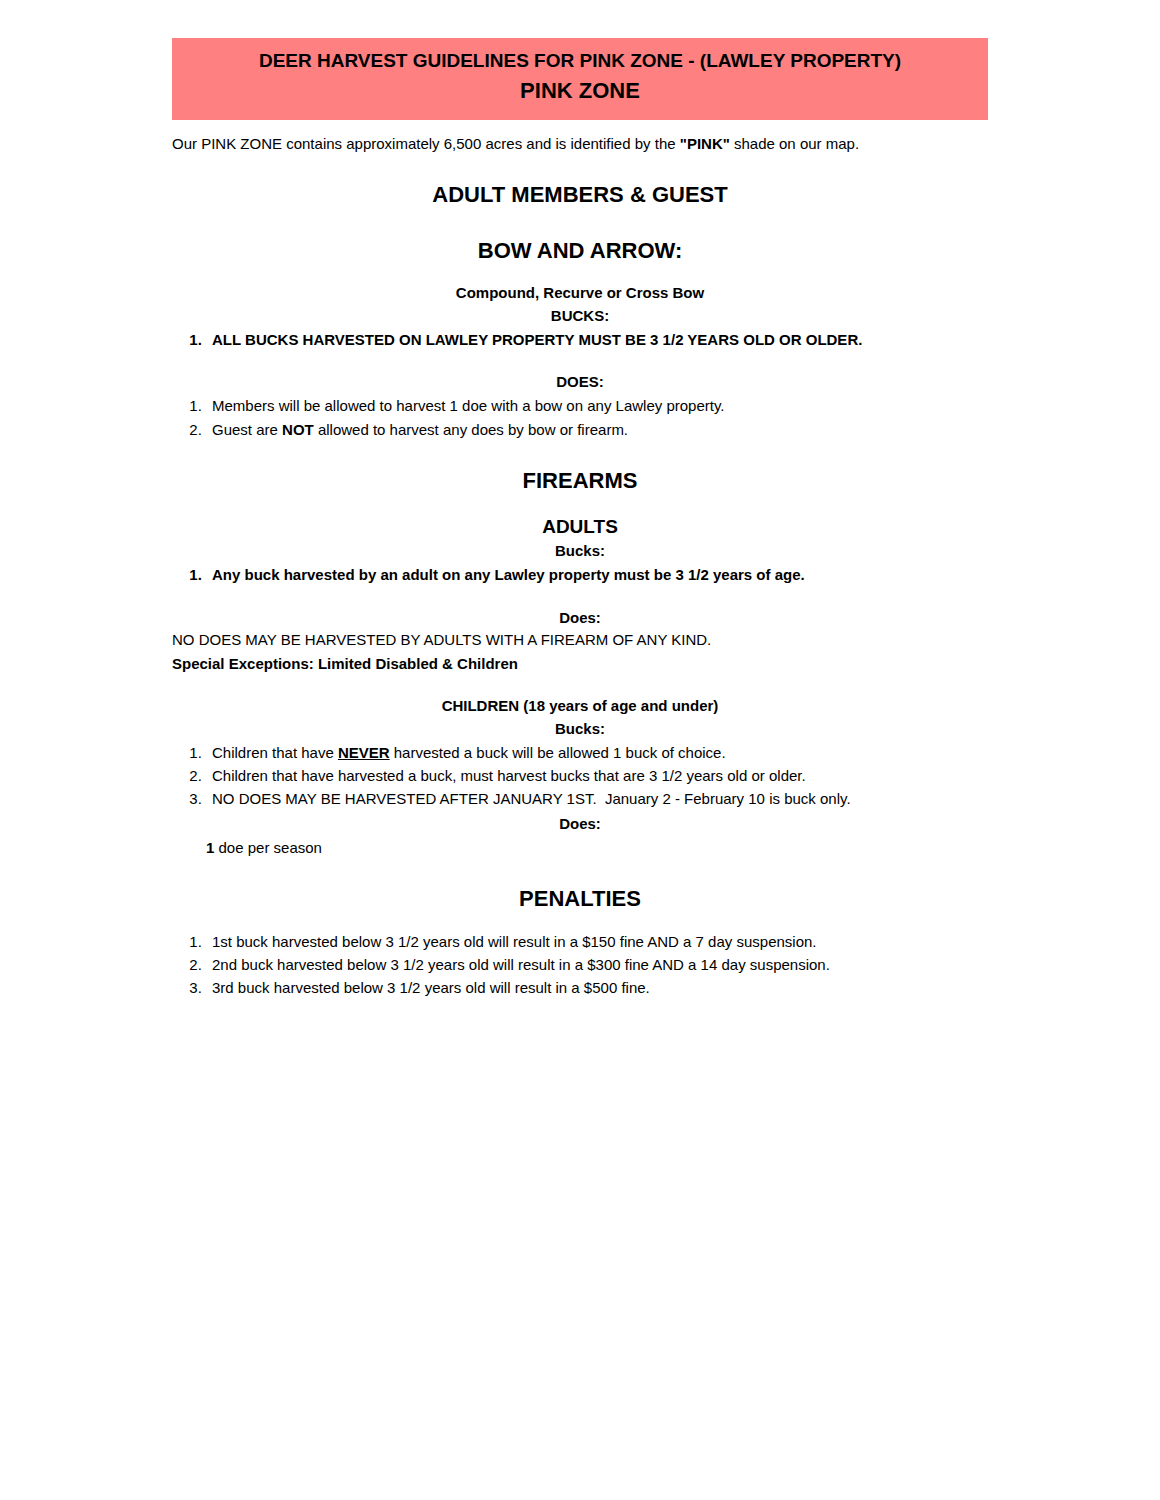DEER HARVEST GUIDELINES FOR PINK ZONE - (LAWLEY PROPERTY)
PINK ZONE
Our PINK ZONE contains approximately 6,500 acres and is identified by the "PINK" shade on our map.
ADULT MEMBERS & GUEST
BOW AND ARROW:
Compound, Recurve or Cross Bow
BUCKS:
ALL BUCKS HARVESTED ON LAWLEY PROPERTY MUST BE 3 1/2 YEARS OLD OR OLDER.
DOES:
Members will be allowed to harvest 1 doe with a bow on any Lawley property.
Guest are NOT allowed to harvest any does by bow or firearm.
FIREARMS
ADULTS
Bucks:
Any buck harvested by an adult on any Lawley property must be 3 1/2 years of age.
Does:
NO DOES MAY BE HARVESTED BY ADULTS WITH A FIREARM OF ANY KIND.
Special Exceptions: Limited Disabled & Children
CHILDREN (18 years of age and under)
Bucks:
Children that have NEVER harvested a buck will be allowed 1 buck of choice.
Children that have harvested a buck, must harvest bucks that are 3 1/2 years old or older.
NO DOES MAY BE HARVESTED AFTER JANUARY 1ST. January 2 - February 10 is buck only.
Does:
1 doe per season
PENALTIES
1st buck harvested below 3 1/2 years old will result in a $150 fine AND a 7 day suspension.
2nd buck harvested below 3 1/2 years old will result in a $300 fine AND a 14 day suspension.
3rd buck harvested below 3 1/2 years old will result in a $500 fine.